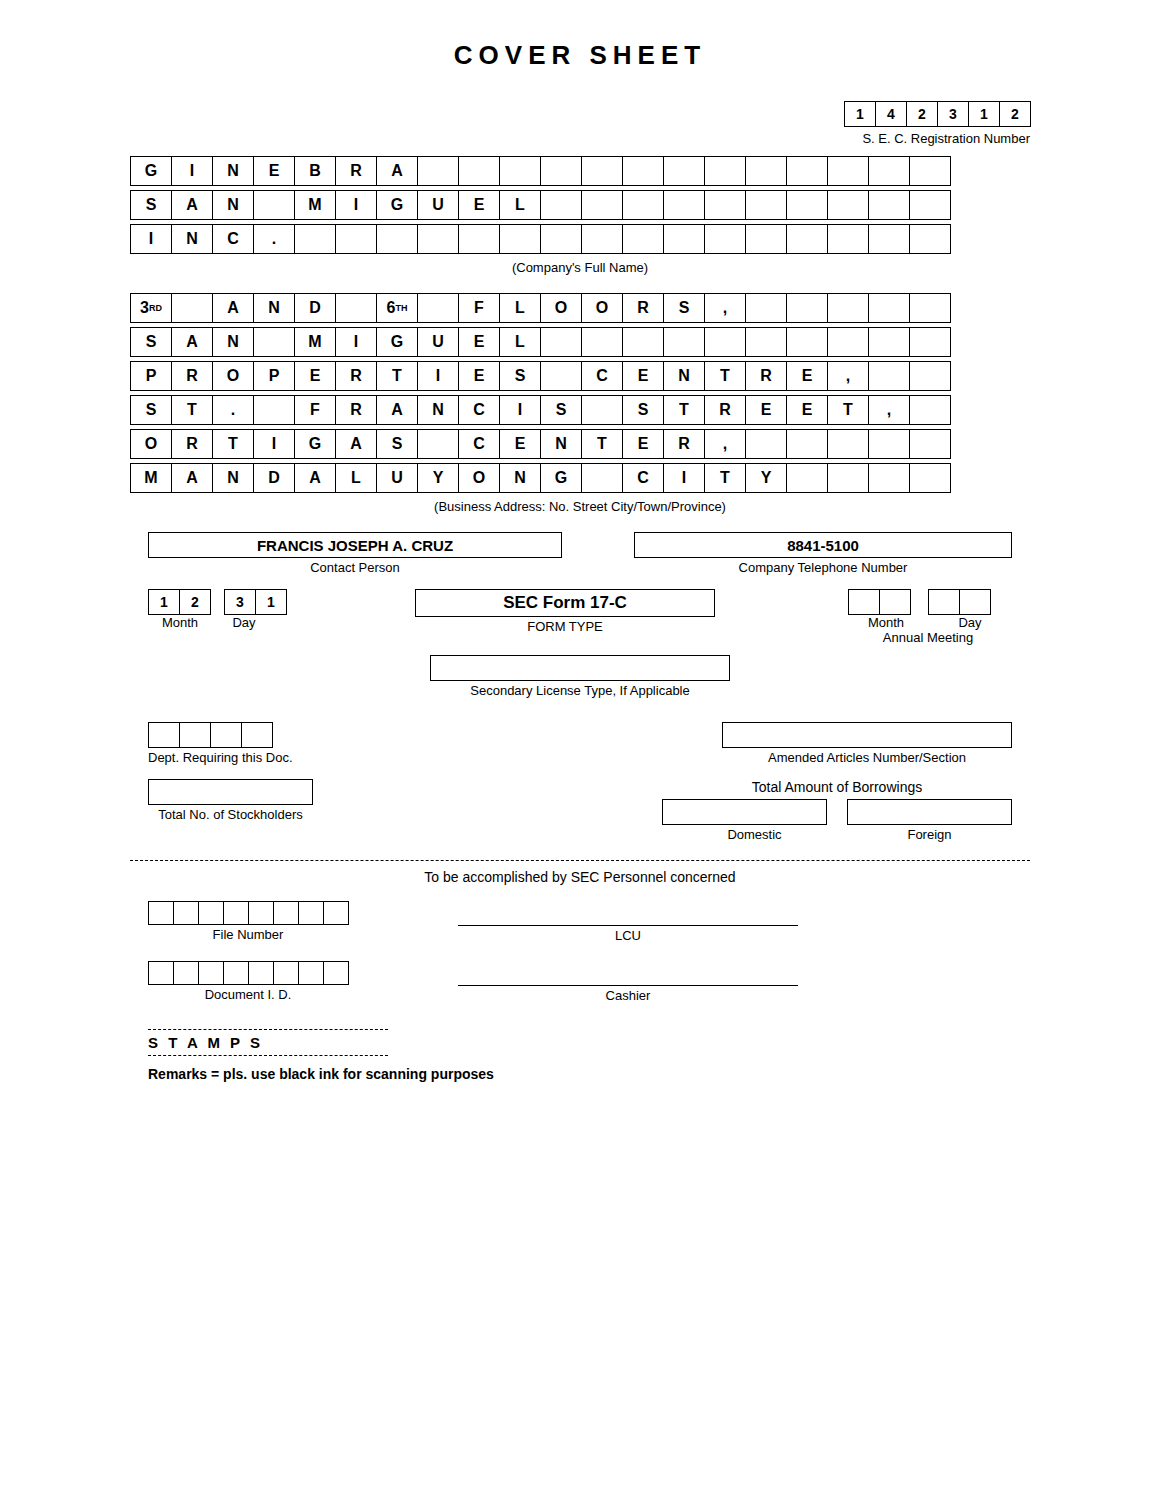COVER SHEET
1
4
2
3
1
2
S. E. C. Registration Number
G
I
N
E
B
R
A
S
A
N
M
I
G
U
E
L
I
N
C
.
(Company's Full Name)
3RD
A
N
D
6TH
F
L
O
O
R
S
,
S
A
N
M
I
G
U
E
L
P
R
O
P
E
R
T
I
E
S
C
E
N
T
R
E
,
S
T
.
F
R
A
N
C
I
S
S
T
R
E
E
T
,
O
R
T
I
G
A
S
C
E
N
T
E
R
,
M
A
N
D
A
L
U
Y
O
N
G
C
I
T
Y
(Business Address: No. Street City/Town/Province)
FRANCIS JOSEPH A. CRUZ
Contact Person
8841-5100
Company Telephone Number
1
2
3
1
Month Day
SEC Form 17-C
FORM TYPE
Month Day
Annual Meeting
Secondary License Type, If Applicable
Dept. Requiring this Doc.
Amended Articles Number/Section
Total No. of Stockholders
Total Amount of Borrowings
Domestic Foreign
To be accomplished by SEC Personnel concerned
File Number
LCU
Document I. D.
Cashier
S T A M P S
Remarks = pls. use black ink for scanning purposes